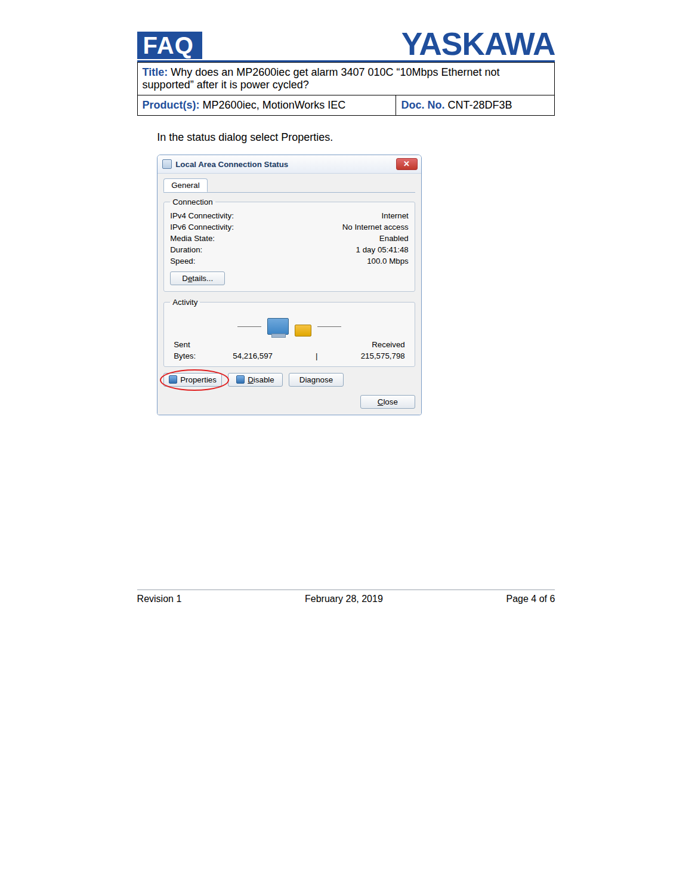FAQ
YASKAWA
| Title: Why does an MP2600iec get alarm 3407 010C “10Mbps Ethernet not supported” after it is power cycled? |
| Product(s): MP2600iec, MotionWorks IEC | Doc. No. CNT-28DF3B |
In the status dialog select Properties.
Local Area Connection Status
✕
General
Connection
IPv4 Connectivity: Internet
IPv6 Connectivity: No Internet access
Media State: Enabled
Duration: 1 day 05:41:48
Speed: 100.0 Mbps
Details...
Activity
Sent Received
Bytes: 54,216,597 | 215,575,798
Properties Disable Diagnose
Close
Revision 1
February 28, 2019
Page 4 of 6